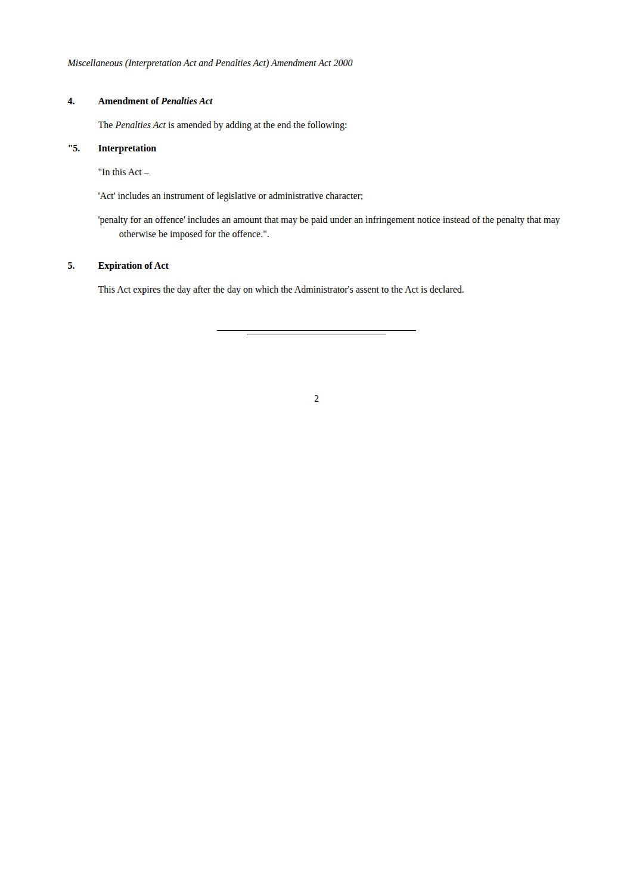Miscellaneous (Interpretation Act and Penalties Act) Amendment Act 2000
4. Amendment of Penalties Act
The Penalties Act is amended by adding at the end the following:
"5. Interpretation
"In this Act –
'Act' includes an instrument of legislative or administrative character;
'penalty for an offence' includes an amount that may be paid under an infringement notice instead of the penalty that may otherwise be imposed for the offence.".
5. Expiration of Act
This Act expires the day after the day on which the Administrator's assent to the Act is declared.
2